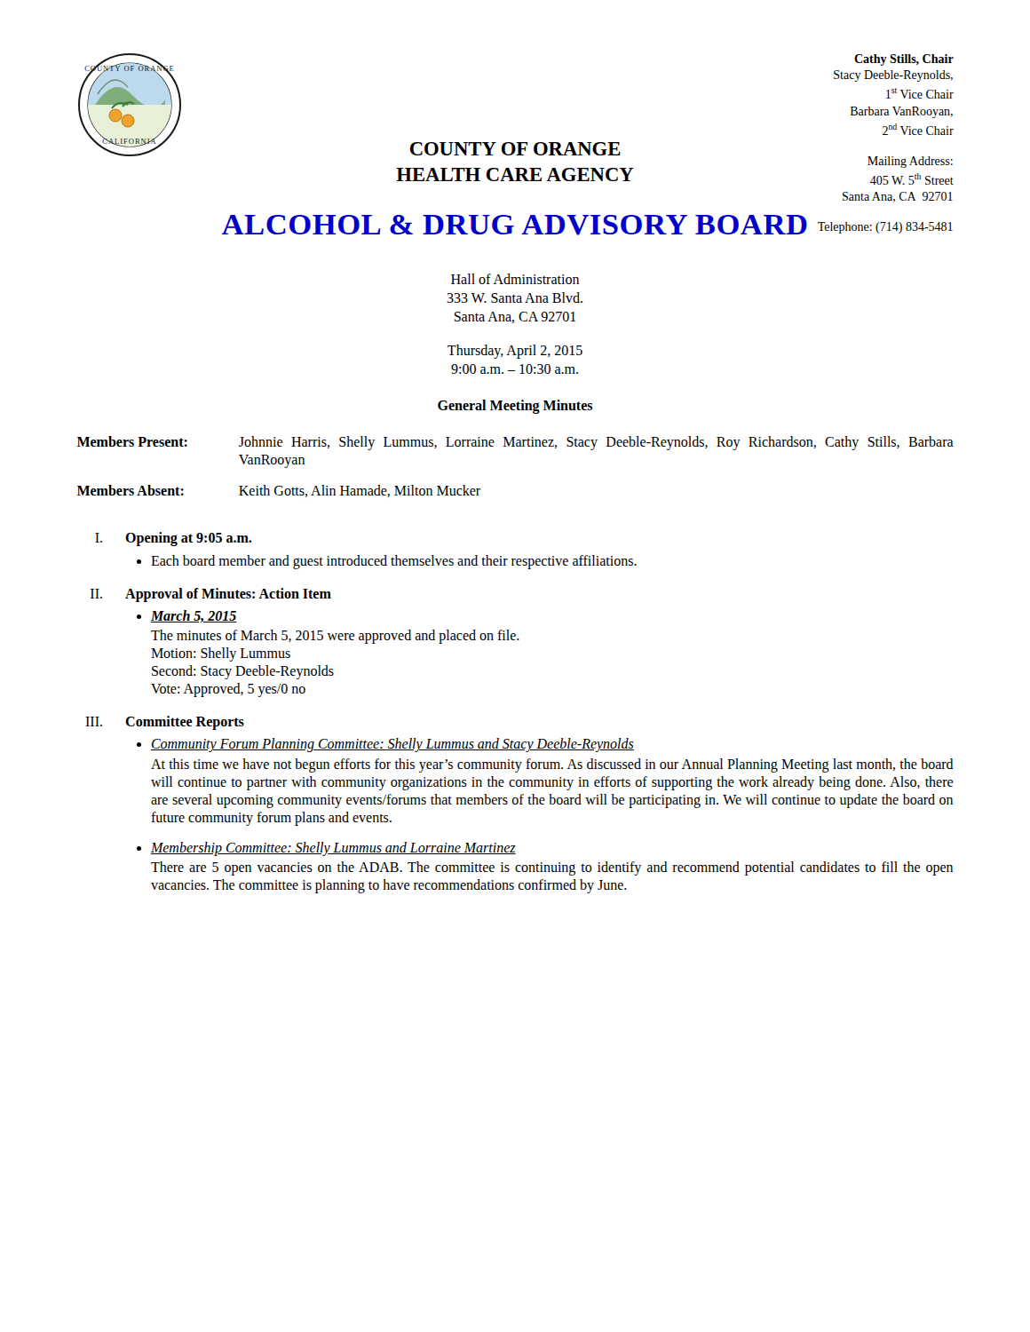COUNTY OF ORANGE CALIFORNIA
Cathy Stills, Chair
Stacy Deeble-Reynolds,
1st Vice Chair
Barbara VanRooyan,
2nd Vice Chair
Mailing Address:
405 W. 5th Street
Santa Ana, CA 92701
Telephone: (714) 834-5481
COUNTY OF ORANGE
HEALTH CARE AGENCY
ALCOHOL & DRUG ADVISORY BOARD
Hall of Administration
333 W. Santa Ana Blvd.
Santa Ana, CA 92701
Thursday, April 2, 2015
9:00 a.m. – 10:30 a.m.
General Meeting Minutes
| Members Present: | Johnnie Harris, Shelly Lummus, Lorraine Martinez, Stacy Deeble-Reynolds, Roy Richardson, Cathy Stills, Barbara VanRooyan |
| Members Absent: | Keith Gotts, Alin Hamade, Milton Mucker |
Opening at 9:05 a.m.
Each board member and guest introduced themselves and their respective affiliations.
Approval of Minutes: Action Item
March 5, 2015
The minutes of March 5, 2015 were approved and placed on file.
Motion: Shelly Lummus
Second: Stacy Deeble-Reynolds
Vote: Approved, 5 yes/0 no
Committee Reports
Community Forum Planning Committee: Shelly Lummus and Stacy Deeble-Reynolds
At this time we have not begun efforts for this year’s community forum. As discussed in our Annual Planning Meeting last month, the board will continue to partner with community organizations in the community in efforts of supporting the work already being done. Also, there are several upcoming community events/forums that members of the board will be participating in. We will continue to update the board on future community forum plans and events.
Membership Committee: Shelly Lummus and Lorraine Martinez
There are 5 open vacancies on the ADAB. The committee is continuing to identify and recommend potential candidates to fill the open vacancies. The committee is planning to have recommendations confirmed by June.